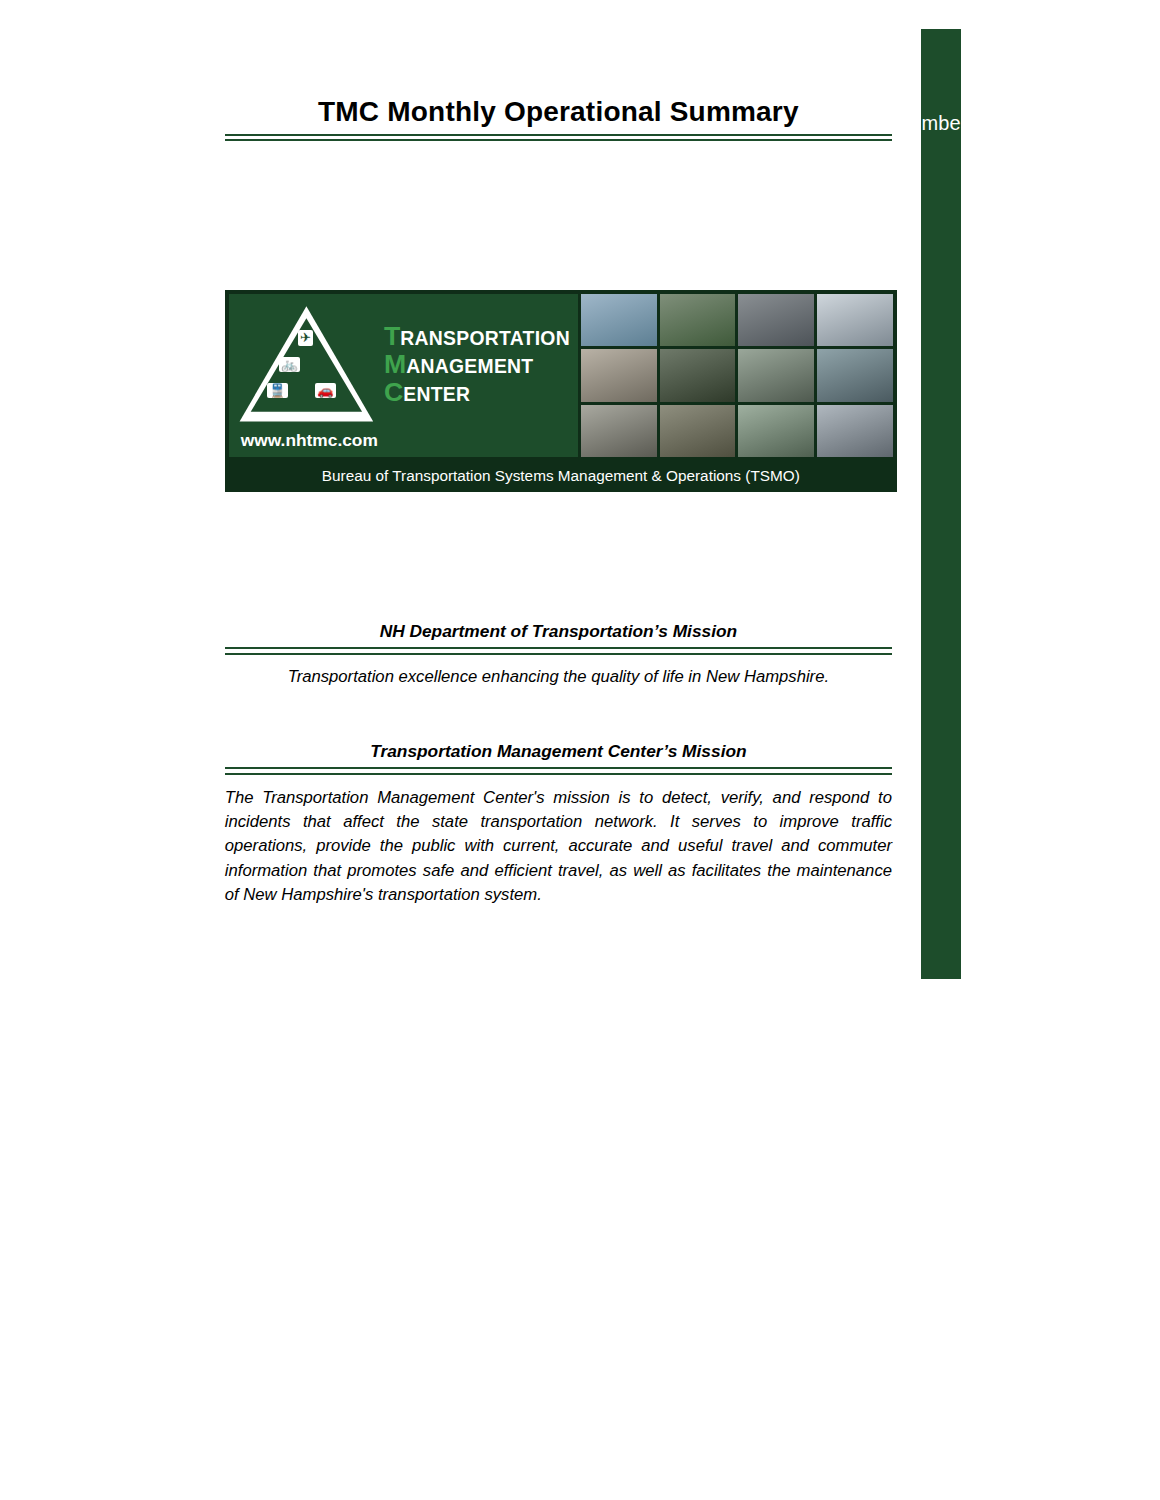September 2021
TMC Monthly Operational Summary
✈ 🚲 🚆 🚗
TRANSPORTATION MANAGEMENT CENTER
www.nhtmc.com
Bureau of Transportation Systems Management & Operations (TSMO)
NH Department of Transportation’s Mission
Transportation excellence enhancing the quality of life in New Hampshire.
Transportation Management Center’s Mission
The Transportation Management Center's mission is to detect, verify, and respond to incidents that affect the state transportation network. It serves to improve traffic operations, provide the public with current, accurate and useful travel and commuter information that promotes safe and efficient travel, as well as facilitates the maintenance of New Hampshire's transportation system.